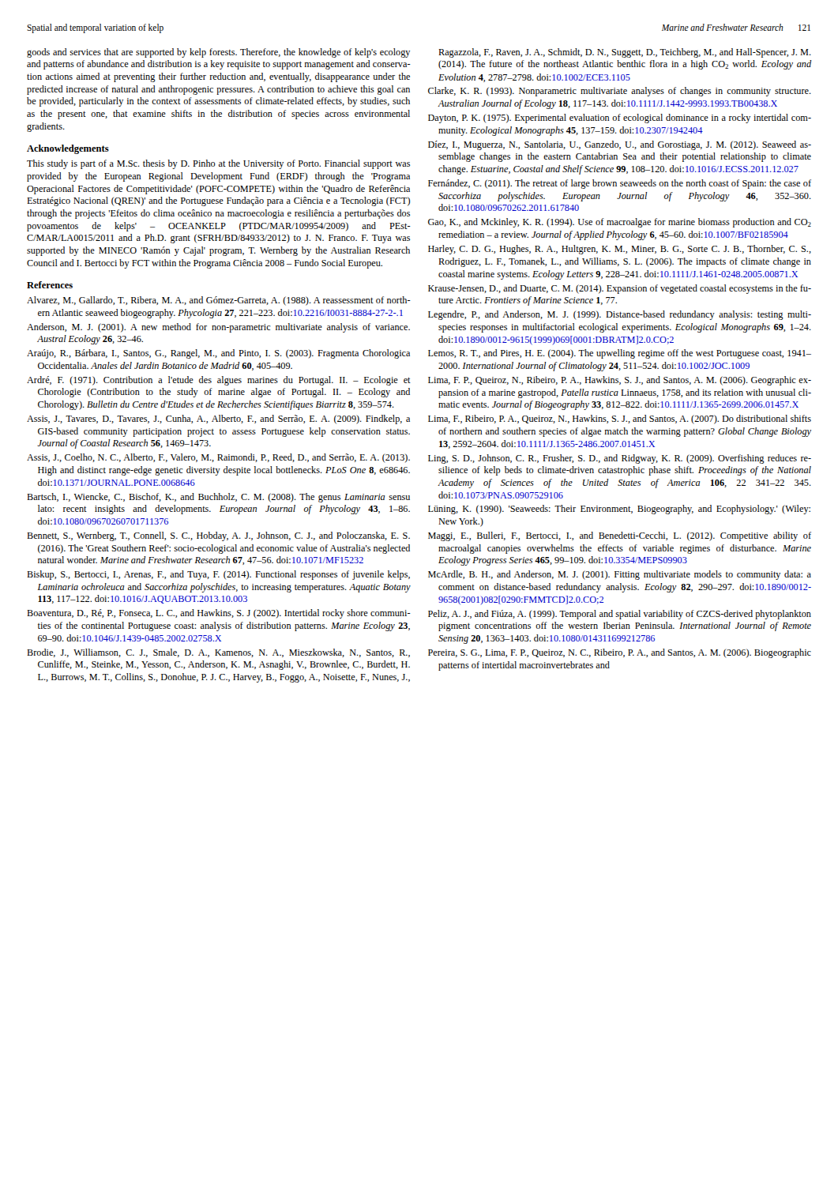Spatial and temporal variation of kelp
Marine and Freshwater Research 121
goods and services that are supported by kelp forests. Therefore, the knowledge of kelp's ecology and patterns of abundance and distribution is a key requisite to support management and conservation actions aimed at preventing their further reduction and, eventually, disappearance under the predicted increase of natural and anthropogenic pressures. A contribution to achieve this goal can be provided, particularly in the context of assessments of climate-related effects, by studies, such as the present one, that examine shifts in the distribution of species across environmental gradients.
Acknowledgements
This study is part of a M.Sc. thesis by D. Pinho at the University of Porto. Financial support was provided by the European Regional Development Fund (ERDF) through the 'Programa Operacional Factores de Competitividade' (POFC-COMPETE) within the 'Quadro de Referência Estratégico Nacional (QREN)' and the Portuguese Fundação para a Ciência e a Tecnologia (FCT) through the projects 'Efeitos do clima oceânico na macroecologia e resiliência a perturbações dos povoamentos de kelps' – OCEANKELP (PTDC/MAR/109954/2009) and PEst-C/MAR/LA0015/2011 and a Ph.D. grant (SFRH/BD/84933/2012) to J. N. Franco. F. Tuya was supported by the MINECO 'Ramón y Cajal' program, T. Wernberg by the Australian Research Council and I. Bertocci by FCT within the Programa Ciência 2008 – Fundo Social Europeu.
References
Alvarez, M., Gallardo, T., Ribera, M. A., and Gómez-Garreta, A. (1988). A reassessment of northern Atlantic seaweed biogeography. Phycologia 27, 221–223. doi:10.2216/I0031-8884-27-2-.1
Anderson, M. J. (2001). A new method for non-parametric multivariate analysis of variance. Austral Ecology 26, 32–46.
Araújo, R., Bárbara, I., Santos, G., Rangel, M., and Pinto, I. S. (2003). Fragmenta Chorologica Occidentalia. Anales del Jardin Botanico de Madrid 60, 405–409.
Ardré, F. (1971). Contribution a l'etude des algues marines du Portugal. II. – Ecologie et Chorologie (Contribution to the study of marine algae of Portugal. II. – Ecology and Chorology). Bulletin du Centre d'Etudes et de Recherches Scientifiques Biarritz 8, 359–574.
Assis, J., Tavares, D., Tavares, J., Cunha, A., Alberto, F., and Serrão, E. A. (2009). Findkelp, a GIS-based community participation project to assess Portuguese kelp conservation status. Journal of Coastal Research 56, 1469–1473.
Assis, J., Coelho, N. C., Alberto, F., Valero, M., Raimondi, P., Reed, D., and Serrão, E. A. (2013). High and distinct range-edge genetic diversity despite local bottlenecks. PLoS One 8, e68646. doi:10.1371/JOURNAL.PONE.0068646
Bartsch, I., Wiencke, C., Bischof, K., and Buchholz, C. M. (2008). The genus Laminaria sensu lato: recent insights and developments. European Journal of Phycology 43, 1–86. doi:10.1080/09670260701711376
Bennett, S., Wernberg, T., Connell, S. C., Hobday, A. J., Johnson, C. J., and Poloczanska, E. S. (2016). The 'Great Southern Reef': socio-ecological and economic value of Australia's neglected natural wonder. Marine and Freshwater Research 67, 47–56. doi:10.1071/MF15232
Biskup, S., Bertocci, I., Arenas, F., and Tuya, F. (2014). Functional responses of juvenile kelps, Laminaria ochroleuca and Saccorhiza polyschides, to increasing temperatures. Aquatic Botany 113, 117–122. doi:10.1016/J.AQUABOT.2013.10.003
Boaventura, D., Ré, P., Fonseca, L. C., and Hawkins, S. J (2002). Intertidal rocky shore communities of the continental Portuguese coast: analysis of distribution patterns. Marine Ecology 23, 69–90. doi:10.1046/J.1439-0485.2002.02758.X
Brodie, J., Williamson, C. J., Smale, D. A., Kamenos, N. A., Mieszkowska, N., Santos, R., Cunliffe, M., Steinke, M., Yesson, C., Anderson, K. M., Asnaghi, V., Brownlee, C., Burdett, H. L., Burrows, M. T., Collins, S., Donohue, P. J. C., Harvey, B., Foggo, A., Noisette, F., Nunes, J., Ragazzola, F., Raven, J. A., Schmidt, D. N., Suggett, D., Teichberg, M., and Hall-Spencer, J. M. (2014). The future of the northeast Atlantic benthic flora in a high CO2 world. Ecology and Evolution 4, 2787–2798. doi:10.1002/ECE3.1105
Clarke, K. R. (1993). Nonparametric multivariate analyses of changes in community structure. Australian Journal of Ecology 18, 117–143. doi:10.1111/J.1442-9993.1993.TB00438.X
Dayton, P. K. (1975). Experimental evaluation of ecological dominance in a rocky intertidal community. Ecological Monographs 45, 137–159. doi:10.2307/1942404
Díez, I., Muguerza, N., Santolaria, U., Ganzedo, U., and Gorostiaga, J. M. (2012). Seaweed assemblage changes in the eastern Cantabrian Sea and their potential relationship to climate change. Estuarine, Coastal and Shelf Science 99, 108–120. doi:10.1016/J.ECSS.2011.12.027
Fernández, C. (2011). The retreat of large brown seaweeds on the north coast of Spain: the case of Saccorhiza polyschides. European Journal of Phycology 46, 352–360. doi:10.1080/09670262.2011.617840
Gao, K., and Mckinley, K. R. (1994). Use of macroalgae for marine biomass production and CO2 remediation – a review. Journal of Applied Phycology 6, 45–60. doi:10.1007/BF02185904
Harley, C. D. G., Hughes, R. A., Hultgren, K. M., Miner, B. G., Sorte C. J. B., Thornber, C. S., Rodriguez, L. F., Tomanek, L., and Williams, S. L. (2006). The impacts of climate change in coastal marine systems. Ecology Letters 9, 228–241. doi:10.1111/J.1461-0248.2005.00871.X
Krause-Jensen, D., and Duarte, C. M. (2014). Expansion of vegetated coastal ecosystems in the future Arctic. Frontiers of Marine Science 1, 77.
Legendre, P., and Anderson, M. J. (1999). Distance-based redundancy analysis: testing multispecies responses in multifactorial ecological experiments. Ecological Monographs 69, 1–24. doi:10.1890/0012-9615(1999)069[0001:DBRATM]2.0.CO;2
Lemos, R. T., and Pires, H. E. (2004). The upwelling regime off the west Portuguese coast, 1941–2000. International Journal of Climatology 24, 511–524. doi:10.1002/JOC.1009
Lima, F. P., Queiroz, N., Ribeiro, P. A., Hawkins, S. J., and Santos, A. M. (2006). Geographic expansion of a marine gastropod, Patella rustica Linnaeus, 1758, and its relation with unusual climatic events. Journal of Biogeography 33, 812–822. doi:10.1111/J.1365-2699.2006.01457.X
Lima, F., Ribeiro, P. A., Queiroz, N., Hawkins, S. J., and Santos, A. (2007). Do distributional shifts of northern and southern species of algae match the warming pattern? Global Change Biology 13, 2592–2604. doi:10.1111/J.1365-2486.2007.01451.X
Ling, S. D., Johnson, C. R., Frusher, S. D., and Ridgway, K. R. (2009). Overfishing reduces resilience of kelp beds to climate-driven catastrophic phase shift. Proceedings of the National Academy of Sciences of the United States of America 106, 22 341–22 345. doi:10.1073/PNAS.0907529106
Lüning, K. (1990). 'Seaweeds: Their Environment, Biogeography, and Ecophysiology.' (Wiley: New York.)
Maggi, E., Bulleri, F., Bertocci, I., and Benedetti-Cecchi, L. (2012). Competitive ability of macroalgal canopies overwhelms the effects of variable regimes of disturbance. Marine Ecology Progress Series 465, 99–109. doi:10.3354/MEPS09903
McArdle, B. H., and Anderson, M. J. (2001). Fitting multivariate models to community data: a comment on distance-based redundancy analysis. Ecology 82, 290–297. doi:10.1890/0012-9658(2001)082[0290:FMMTCD]2.0.CO;2
Peliz, A. J., and Fiúza, A. (1999). Temporal and spatial variability of CZCS-derived phytoplankton pigment concentrations off the western Iberian Peninsula. International Journal of Remote Sensing 20, 1363–1403. doi:10.1080/014311699212786
Pereira, S. G., Lima, F. P., Queiroz, N. C., Ribeiro, P. A., and Santos, A. M. (2006). Biogeographic patterns of intertidal macroinvertebrates and